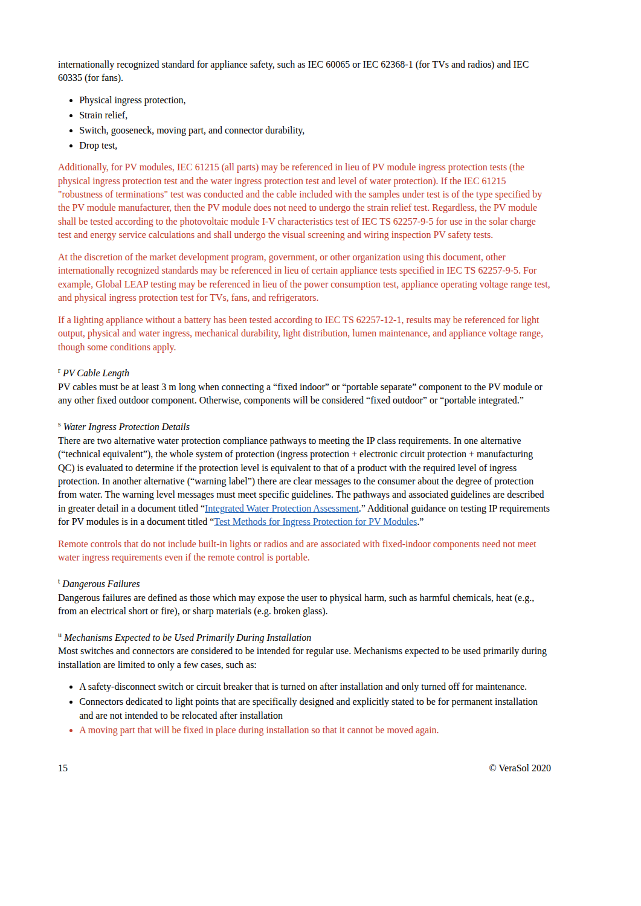internationally recognized standard for appliance safety, such as IEC 60065 or IEC 62368-1 (for TVs and radios) and IEC 60335 (for fans).
Physical ingress protection,
Strain relief,
Switch, gooseneck, moving part, and connector durability,
Drop test,
Additionally, for PV modules, IEC 61215 (all parts) may be referenced in lieu of PV module ingress protection tests (the physical ingress protection test and the water ingress protection test and level of water protection). If the IEC 61215 "robustness of terminations" test was conducted and the cable included with the samples under test is of the type specified by the PV module manufacturer, then the PV module does not need to undergo the strain relief test. Regardless, the PV module shall be tested according to the photovoltaic module I-V characteristics test of IEC TS 62257-9-5 for use in the solar charge test and energy service calculations and shall undergo the visual screening and wiring inspection PV safety tests.
At the discretion of the market development program, government, or other organization using this document, other internationally recognized standards may be referenced in lieu of certain appliance tests specified in IEC TS 62257-9-5. For example, Global LEAP testing may be referenced in lieu of the power consumption test, appliance operating voltage range test, and physical ingress protection test for TVs, fans, and refrigerators.
If a lighting appliance without a battery has been tested according to IEC TS 62257-12-1, results may be referenced for light output, physical and water ingress, mechanical durability, light distribution, lumen maintenance, and appliance voltage range, though some conditions apply.
r PV Cable Length
PV cables must be at least 3 m long when connecting a “fixed indoor” or “portable separate” component to the PV module or any other fixed outdoor component. Otherwise, components will be considered “fixed outdoor” or “portable integrated.”
s Water Ingress Protection Details
There are two alternative water protection compliance pathways to meeting the IP class requirements. In one alternative (“technical equivalent”), the whole system of protection (ingress protection + electronic circuit protection + manufacturing QC) is evaluated to determine if the protection level is equivalent to that of a product with the required level of ingress protection. In another alternative (“warning label”) there are clear messages to the consumer about the degree of protection from water. The warning level messages must meet specific guidelines. The pathways and associated guidelines are described in greater detail in a document titled “Integrated Water Protection Assessment.” Additional guidance on testing IP requirements for PV modules is in a document titled “Test Methods for Ingress Protection for PV Modules.”
Remote controls that do not include built-in lights or radios and are associated with fixed-indoor components need not meet water ingress requirements even if the remote control is portable.
t Dangerous Failures
Dangerous failures are defined as those which may expose the user to physical harm, such as harmful chemicals, heat (e.g., from an electrical short or fire), or sharp materials (e.g. broken glass).
u Mechanisms Expected to be Used Primarily During Installation
Most switches and connectors are considered to be intended for regular use. Mechanisms expected to be used primarily during installation are limited to only a few cases, such as:
A safety-disconnect switch or circuit breaker that is turned on after installation and only turned off for maintenance.
Connectors dedicated to light points that are specifically designed and explicitly stated to be for permanent installation and are not intended to be relocated after installation
A moving part that will be fixed in place during installation so that it cannot be moved again.
15
© VeraSol 2020